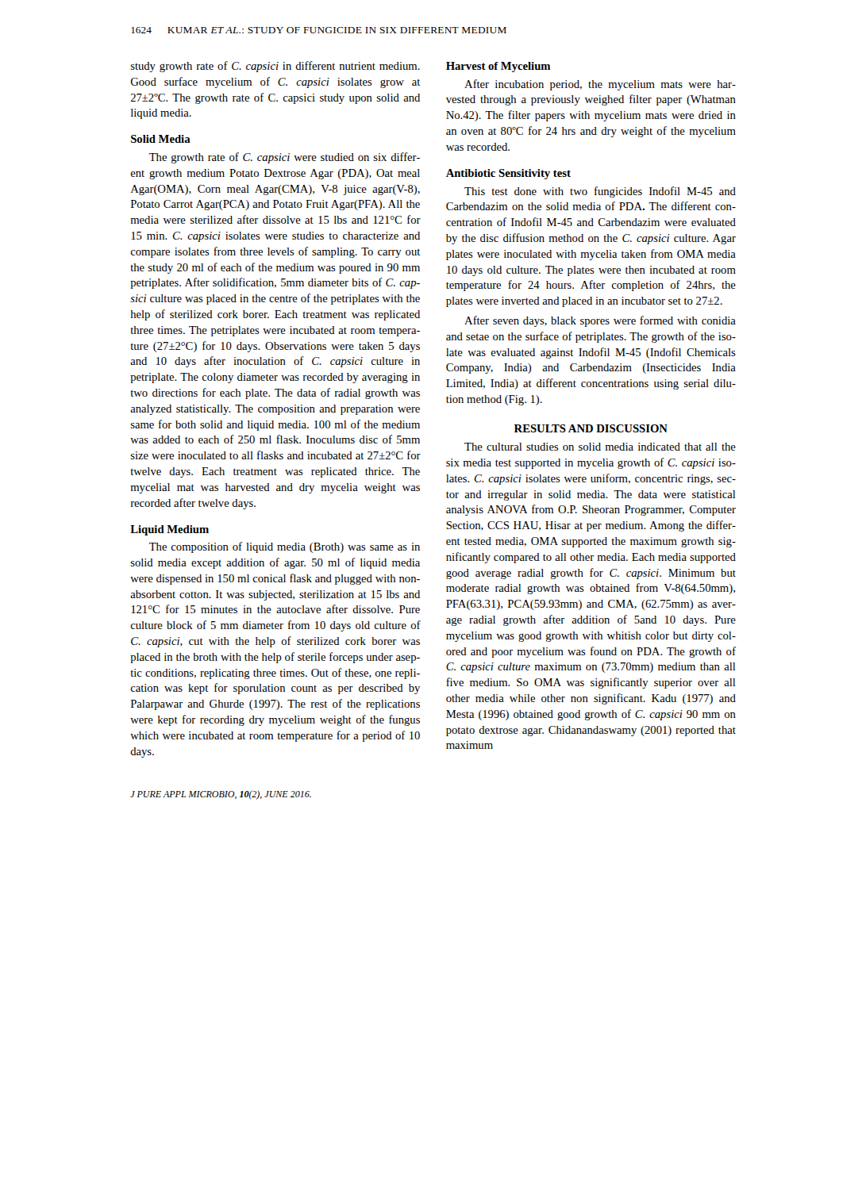1624 KUMAR et al.: STUDY OF FUNGICIDE IN SIX DIFFERENT MEDIUM
study growth rate of C. capsici in different nutrient medium. Good surface mycelium of C. capsici isolates grow at 27±2ºC. The growth rate of C. capsici study upon solid and liquid media.
Solid Media
The growth rate of C. capsici were studied on six different growth medium Potato Dextrose Agar (PDA), Oat meal Agar(OMA), Corn meal Agar(CMA), V-8 juice agar(V-8), Potato Carrot Agar(PCA) and Potato Fruit Agar(PFA). All the media were sterilized after dissolve at 15 lbs and 121°C for 15 min. C. capsici isolates were studies to characterize and compare isolates from three levels of sampling. To carry out the study 20 ml of each of the medium was poured in 90 mm petriplates. After solidification, 5mm diameter bits of C. capsici culture was placed in the centre of the petriplates with the help of sterilized cork borer. Each treatment was replicated three times. The petriplates were incubated at room temperature (27±2°C) for 10 days. Observations were taken 5 days and 10 days after inoculation of C. capsici culture in petriplate. The colony diameter was recorded by averaging in two directions for each plate. The data of radial growth was analyzed statistically. The composition and preparation were same for both solid and liquid media. 100 ml of the medium was added to each of 250 ml flask. Inoculums disc of 5mm size were inoculated to all flasks and incubated at 27±2°C for twelve days. Each treatment was replicated thrice. The mycelial mat was harvested and dry mycelia weight was recorded after twelve days.
Liquid Medium
The composition of liquid media (Broth) was same as in solid media except addition of agar. 50 ml of liquid media were dispensed in 150 ml conical flask and plugged with non-absorbent cotton. It was subjected, sterilization at 15 lbs and 121°C for 15 minutes in the autoclave after dissolve. Pure culture block of 5 mm diameter from 10 days old culture of C. capsici, cut with the help of sterilized cork borer was placed in the broth with the help of sterile forceps under aseptic conditions, replicating three times. Out of these, one replication was kept for sporulation count as per described by Palarpawar and Ghurde (1997). The rest of the replications were kept for recording dry mycelium weight of the fungus which were incubated at room temperature for a period of 10 days.
Harvest of Mycelium
After incubation period, the mycelium mats were harvested through a previously weighed filter paper (Whatman No.42). The filter papers with mycelium mats were dried in an oven at 80ºC for 24 hrs and dry weight of the mycelium was recorded.
Antibiotic Sensitivity test
This test done with two fungicides Indofil M-45 and Carbendazim on the solid media of PDA. The different concentration of Indofil M-45 and Carbendazim were evaluated by the disc diffusion method on the C. capsici culture. Agar plates were inoculated with mycelia taken from OMA media 10 days old culture. The plates were then incubated at room temperature for 24 hours. After completion of 24hrs, the plates were inverted and placed in an incubator set to 27±2.
After seven days, black spores were formed with conidia and setae on the surface of petriplates. The growth of the isolate was evaluated against Indofil M-45 (Indofil Chemicals Company, India) and Carbendazim (Insecticides India Limited, India) at different concentrations using serial dilution method (Fig. 1).
RESULTS AND DISCUSSION
The cultural studies on solid media indicated that all the six media test supported in mycelia growth of C. capsici isolates. C. capsici isolates were uniform, concentric rings, sector and irregular in solid media. The data were statistical analysis ANOVA from O.P. Sheoran Programmer, Computer Section, CCS HAU, Hisar at per medium. Among the different tested media, OMA supported the maximum growth significantly compared to all other media. Each media supported good average radial growth for C. capsici. Minimum but moderate radial growth was obtained from V-8(64.50mm), PFA(63.31), PCA(59.93mm) and CMA, (62.75mm) as average radial growth after addition of 5and 10 days. Pure mycelium was good growth with whitish color but dirty colored and poor mycelium was found on PDA. The growth of C. capsici culture maximum on (73.70mm) medium than all five medium. So OMA was significantly superior over all other media while other non significant. Kadu (1977) and Mesta (1996) obtained good growth of C. capsici 90 mm on potato dextrose agar. Chidanandaswamy (2001) reported that maximum
J PURE APPL MICROBIO, 10(2), JUNE 2016.